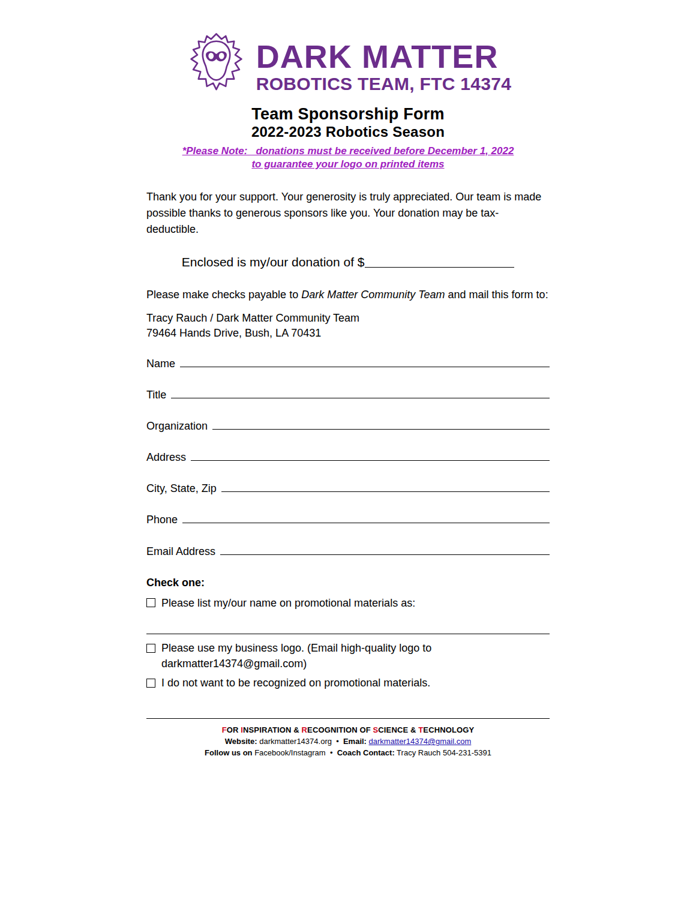DARK MATTER
ROBOTICS TEAM, FTC 14374
Team Sponsorship Form
2022-2023 Robotics Season
*Please Note: donations must be received before December 1, 2022 to guarantee your logo on printed items
Thank you for your support. Your generosity is truly appreciated. Our team is made possible thanks to generous sponsors like you. Your donation may be tax-deductible.
Enclosed is my/our donation of $
Please make checks payable to Dark Matter Community Team and mail this form to:
Tracy Rauch / Dark Matter Community Team
79464 Hands Drive, Bush, LA 70431
Name
Title
Organization
Address
City, State, Zip
Phone
Email Address
Check one:
Please list my/our name on promotional materials as:
Please use my business logo. (Email high-quality logo to darkmatter14374@gmail.com)
I do not want to be recognized on promotional materials.
FOR INSPIRATION & RECOGNITION OF SCIENCE & TECHNOLOGY
Website: darkmatter14374.org • Email: darkmatter14374@gmail.com
Follow us on Facebook/Instagram • Coach Contact: Tracy Rauch 504-231-5391